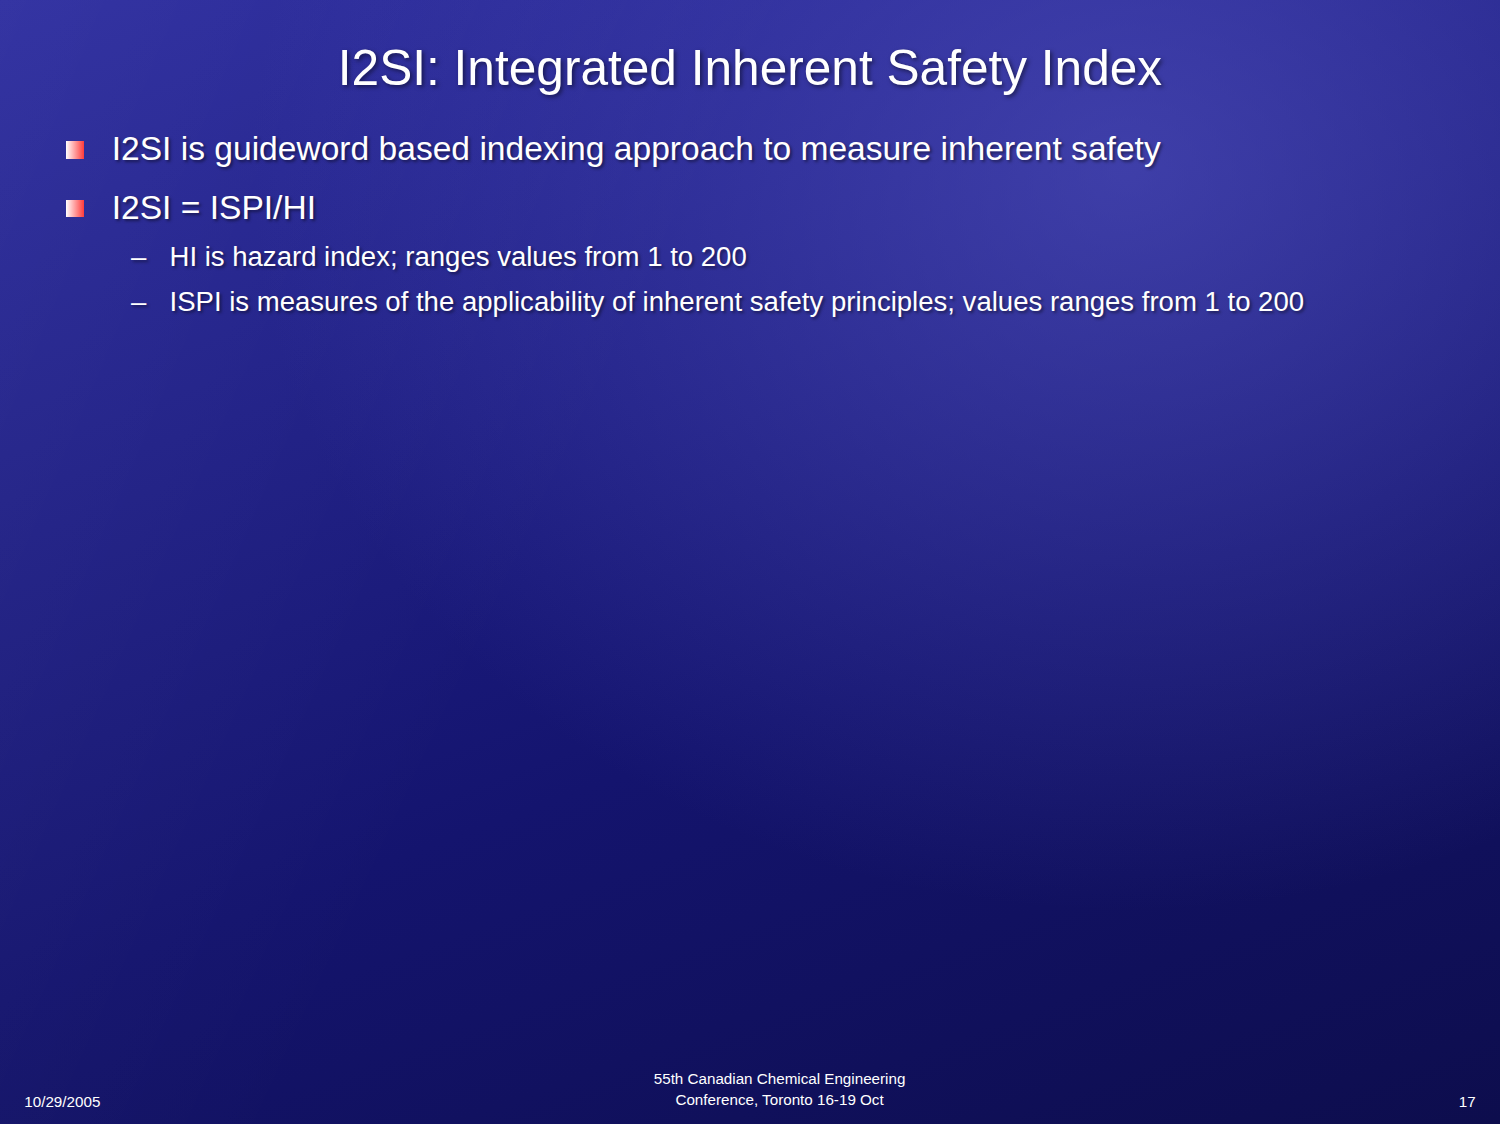I2SI: Integrated Inherent Safety Index
I2SI is guideword based indexing approach to measure inherent safety
I2SI = ISPI/HI
HI is hazard index; ranges values from 1 to 200
ISPI is measures of the applicability of inherent safety principles; values ranges from 1 to 200
10/29/2005
55th Canadian Chemical Engineering
Conference, Toronto 16-19 Oct
17